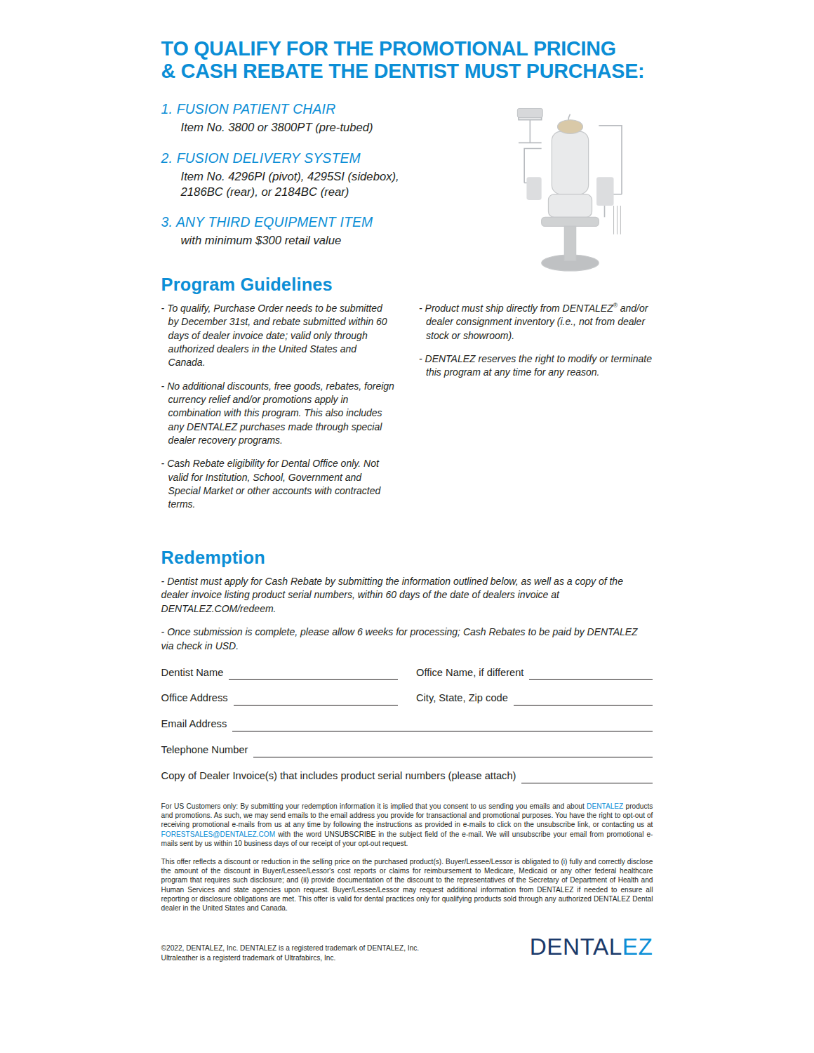To qualify for the promotional pricing
& cash rebate the dentist must purchase:
1. FUSION PATIENT CHAIR
Item No. 3800 or 3800PT (pre-tubed)
2. FUSION DELIVERY SYSTEM
Item No. 4296PI (pivot), 4295SI (sidebox),
2186BC (rear), or 2184BC (rear)
3. ANY THIRD EQUIPMENT ITEM
with minimum $300 retail value
Program Guidelines
- To qualify, Purchase Order needs to be submitted by December 31st, and rebate submitted within 60 days of dealer invoice date; valid only through authorized dealers in the United States and Canada.
- No additional discounts, free goods, rebates, foreign currency relief and/or promotions apply in combination with this program. This also includes any DENTALEZ purchases made through special dealer recovery programs.
- Cash Rebate eligibility for Dental Office only. Not valid for Institution, School, Government and Special Market or other accounts with contracted terms.
- Product must ship directly from DENTALEZ® and/or dealer consignment inventory (i.e., not from dealer stock or showroom).
- DENTALEZ reserves the right to modify or terminate this program at any time for any reason.
Redemption
- Dentist must apply for Cash Rebate by submitting the information outlined below, as well as a copy of the dealer invoice listing product serial numbers, within 60 days of the date of dealers invoice at DENTALEZ.COM/redeem.
- Once submission is complete, please allow 6 weeks for processing; Cash Rebates to be paid by DENTALEZ via check in USD.
Dentist Name
Office Name, if different
Office Address
City, State, Zip code
Email Address
Telephone Number
Copy of Dealer Invoice(s) that includes product serial numbers (please attach)
For US Customers only: By submitting your redemption information it is implied that you consent to us sending you emails and about DENTALEZ products and promotions. As such, we may send emails to the email address you provide for transactional and promotional purposes. You have the right to opt-out of receiving promotional e-mails from us at any time by following the instructions as provided in e-mails to click on the unsubscribe link, or contacting us at FORESTSALES@DENTALEZ.COM with the word UNSUBSCRIBE in the subject field of the e-mail. We will unsubscribe your email from promotional e-mails sent by us within 10 business days of our receipt of your opt-out request.
This offer reflects a discount or reduction in the selling price on the purchased product(s). Buyer/Lessee/Lessor is obligated to (i) fully and correctly disclose the amount of the discount in Buyer/Lessee/Lessor's cost reports or claims for reimbursement to Medicare, Medicaid or any other federal healthcare program that requires such disclosure; and (ii) provide documentation of the discount to the representatives of the Secretary of Department of Health and Human Services and state agencies upon request. Buyer/Lessee/Lessor may request additional information from DENTALEZ if needed to ensure all reporting or disclosure obligations are met. This offer is valid for dental practices only for qualifying products sold through any authorized DENTALEZ Dental dealer in the United States and Canada.
©2022, DENTALEZ, Inc. DENTALEZ is a registered trademark of DENTALEZ, Inc.
Ultraleather is a registerd trademark of Ultrafabircs, Inc.
DENTALEZ